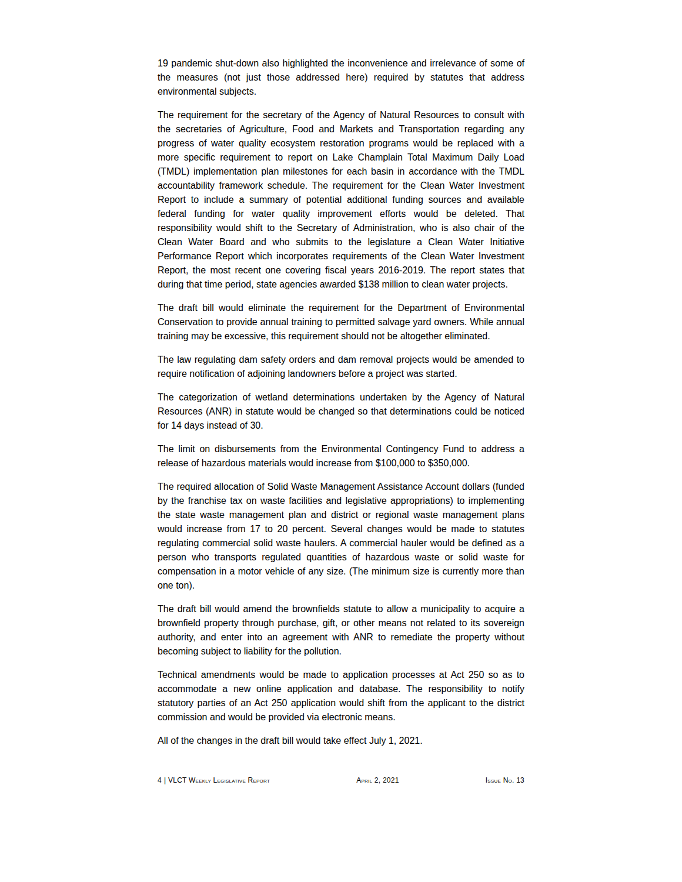19 pandemic shut-down also highlighted the inconvenience and irrelevance of some of the measures (not just those addressed here) required by statutes that address environmental subjects.
The requirement for the secretary of the Agency of Natural Resources to consult with the secretaries of Agriculture, Food and Markets and Transportation regarding any progress of water quality ecosystem restoration programs would be replaced with a more specific requirement to report on Lake Champlain Total Maximum Daily Load (TMDL) implementation plan milestones for each basin in accordance with the TMDL accountability framework schedule. The requirement for the Clean Water Investment Report to include a summary of potential additional funding sources and available federal funding for water quality improvement efforts would be deleted. That responsibility would shift to the Secretary of Administration, who is also chair of the Clean Water Board and who submits to the legislature a Clean Water Initiative Performance Report which incorporates requirements of the Clean Water Investment Report, the most recent one covering fiscal years 2016-2019. The report states that during that time period, state agencies awarded $138 million to clean water projects.
The draft bill would eliminate the requirement for the Department of Environmental Conservation to provide annual training to permitted salvage yard owners. While annual training may be excessive, this requirement should not be altogether eliminated.
The law regulating dam safety orders and dam removal projects would be amended to require notification of adjoining landowners before a project was started.
The categorization of wetland determinations undertaken by the Agency of Natural Resources (ANR) in statute would be changed so that determinations could be noticed for 14 days instead of 30.
The limit on disbursements from the Environmental Contingency Fund to address a release of hazardous materials would increase from $100,000 to $350,000.
The required allocation of Solid Waste Management Assistance Account dollars (funded by the franchise tax on waste facilities and legislative appropriations) to implementing the state waste management plan and district or regional waste management plans would increase from 17 to 20 percent. Several changes would be made to statutes regulating commercial solid waste haulers. A commercial hauler would be defined as a person who transports regulated quantities of hazardous waste or solid waste for compensation in a motor vehicle of any size. (The minimum size is currently more than one ton).
The draft bill would amend the brownfields statute to allow a municipality to acquire a brownfield property through purchase, gift, or other means not related to its sovereign authority, and enter into an agreement with ANR to remediate the property without becoming subject to liability for the pollution.
Technical amendments would be made to application processes at Act 250 so as to accommodate a new online application and database. The responsibility to notify statutory parties of an Act 250 application would shift from the applicant to the district commission and would be provided via electronic means.
All of the changes in the draft bill would take effect July 1, 2021.
4 | VLCT Weekly Legislative Report April 2, 2021 Issue No. 13